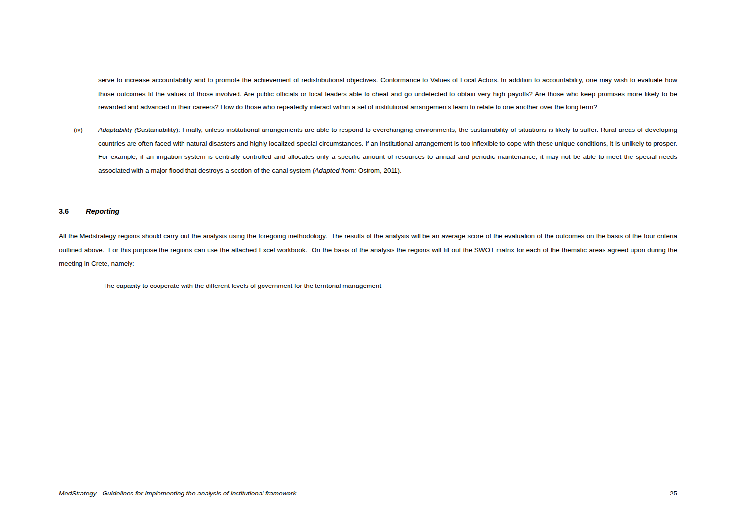serve to increase accountability and to promote the achievement of redistributional objectives. Conformance to Values of Local Actors. In addition to accountability, one may wish to evaluate how those outcomes fit the values of those involved. Are public officials or local leaders able to cheat and go undetected to obtain very high payoffs? Are those who keep promises more likely to be rewarded and advanced in their careers? How do those who repeatedly interact within a set of institutional arrangements learn to relate to one another over the long term?
(iv)
Adaptability (Sustainability): Finally, unless institutional arrangements are able to respond to everchanging environments, the sustainability of situations is likely to suffer. Rural areas of developing countries are often faced with natural disasters and highly localized special circumstances. If an institutional arrangement is too inflexible to cope with these unique conditions, it is unlikely to prosper. For example, if an irrigation system is centrally controlled and allocates only a specific amount of resources to annual and periodic maintenance, it may not be able to meet the special needs associated with a major flood that destroys a section of the canal system (Adapted from: Ostrom, 2011).
3.6 Reporting
All the Medstrategy regions should carry out the analysis using the foregoing methodology. The results of the analysis will be an average score of the evaluation of the outcomes on the basis of the four criteria outlined above. For this purpose the regions can use the attached Excel workbook. On the basis of the analysis the regions will fill out the SWOT matrix for each of the thematic areas agreed upon during the meeting in Crete, namely:
–
The capacity to cooperate with the different levels of government for the territorial management
MedStrategy - Guidelines for implementing the analysis of institutional framework 25